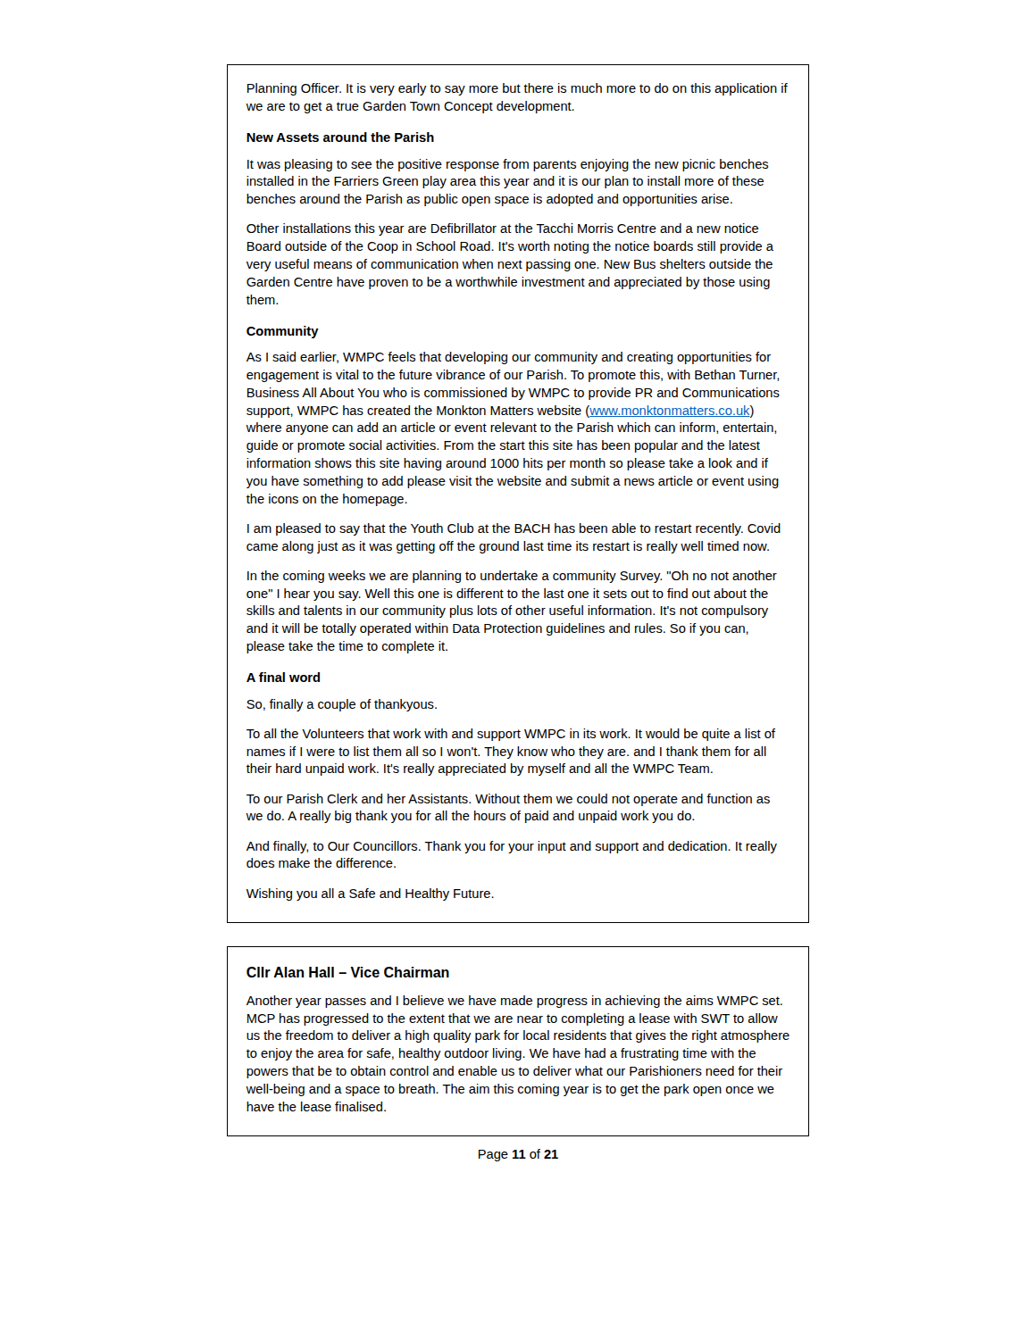Planning Officer. It is very early to say more but there is much more to do on this application if we are to get a true Garden Town Concept development.
New Assets around the Parish
It was pleasing to see the positive response from parents enjoying the new picnic benches installed in the Farriers Green play area this year and it is our plan to install more of these benches around the Parish as public open space is adopted and opportunities arise.
Other installations this year are Defibrillator at the Tacchi Morris Centre and a new notice Board outside of the Coop in School Road. It's worth noting the notice boards still provide a very useful means of communication when next passing one. New Bus shelters outside the Garden Centre have proven to be a worthwhile investment and appreciated by those using them.
Community
As I said earlier, WMPC feels that developing our community and creating opportunities for engagement is vital to the future vibrance of our Parish. To promote this, with Bethan Turner, Business All About You who is commissioned by WMPC to provide PR and Communications support, WMPC has created the Monkton Matters website (www.monktonmatters.co.uk) where anyone can add an article or event relevant to the Parish which can inform, entertain, guide or promote social activities. From the start this site has been popular and the latest information shows this site having around 1000 hits per month so please take a look and if you have something to add please visit the website and submit a news article or event using the icons on the homepage.
I am pleased to say that the Youth Club at the BACH has been able to restart recently. Covid came along just as it was getting off the ground last time its restart is really well timed now.
In the coming weeks we are planning to undertake a community Survey. "Oh no not another one" I hear you say. Well this one is different to the last one it sets out to find out about the skills and talents in our community plus lots of other useful information. It's not compulsory and it will be totally operated within Data Protection guidelines and rules. So if you can, please take the time to complete it.
A final word
So, finally a couple of thankyous.
To all the Volunteers that work with and support WMPC in its work. It would be quite a list of names if I were to list them all so I won't. They know who they are. and I thank them for all their hard unpaid work. It's really appreciated by myself and all the WMPC Team.
To our Parish Clerk and her Assistants. Without them we could not operate and function as we do. A really big thank you for all the hours of paid and unpaid work you do.
And finally, to Our Councillors. Thank you for your input and support and dedication. It really does make the difference.
Wishing you all a Safe and Healthy Future.
Cllr Alan Hall – Vice Chairman
Another year passes and I believe we have made progress in achieving the aims WMPC set. MCP has progressed to the extent that we are near to completing a lease with SWT to allow us the freedom to deliver a high quality park for local residents that gives the right atmosphere to enjoy the area for safe, healthy outdoor living. We have had a frustrating time with the powers that be to obtain control and enable us to deliver what our Parishioners need for their well-being and a space to breath. The aim this coming year is to get the park open once we have the lease finalised.
Page 11 of 21